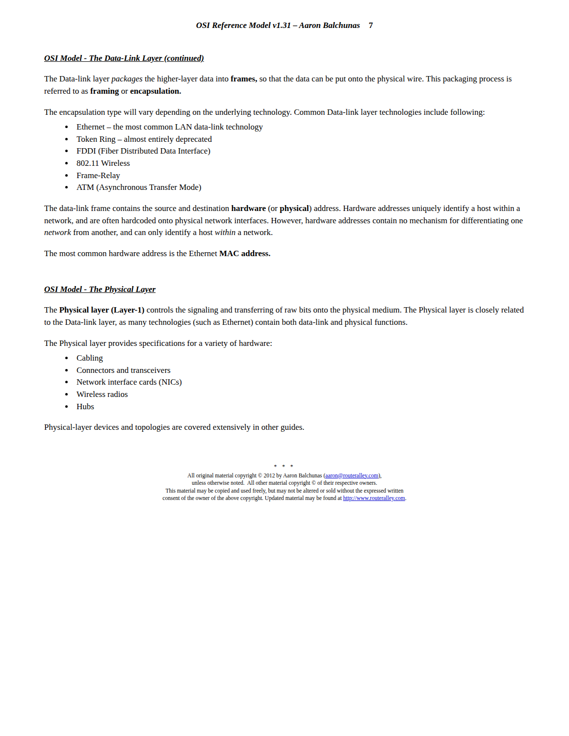OSI Reference Model v1.31 – Aaron Balchunas7
OSI Model - The Data-Link Layer (continued)
The Data-link layer packages the higher-layer data into frames, so that the data can be put onto the physical wire. This packaging process is referred to as framing or encapsulation.
The encapsulation type will vary depending on the underlying technology. Common Data-link layer technologies include following:
Ethernet – the most common LAN data-link technology
Token Ring – almost entirely deprecated
FDDI (Fiber Distributed Data Interface)
802.11 Wireless
Frame-Relay
ATM (Asynchronous Transfer Mode)
The data-link frame contains the source and destination hardware (or physical) address. Hardware addresses uniquely identify a host within a network, and are often hardcoded onto physical network interfaces. However, hardware addresses contain no mechanism for differentiating one network from another, and can only identify a host within a network.
The most common hardware address is the Ethernet MAC address.
OSI Model - The Physical Layer
The Physical layer (Layer-1) controls the signaling and transferring of raw bits onto the physical medium. The Physical layer is closely related to the Data-link layer, as many technologies (such as Ethernet) contain both data-link and physical functions.
The Physical layer provides specifications for a variety of hardware:
Cabling
Connectors and transceivers
Network interface cards (NICs)
Wireless radios
Hubs
Physical-layer devices and topologies are covered extensively in other guides.
* * *
All original material copyright © 2012 by Aaron Balchunas (aaron@routeralley.com),
unless otherwise noted. All other material copyright © of their respective owners.
This material may be copied and used freely, but may not be altered or sold without the expressed written
consent of the owner of the above copyright. Updated material may be found at http://www.routeralley.com.